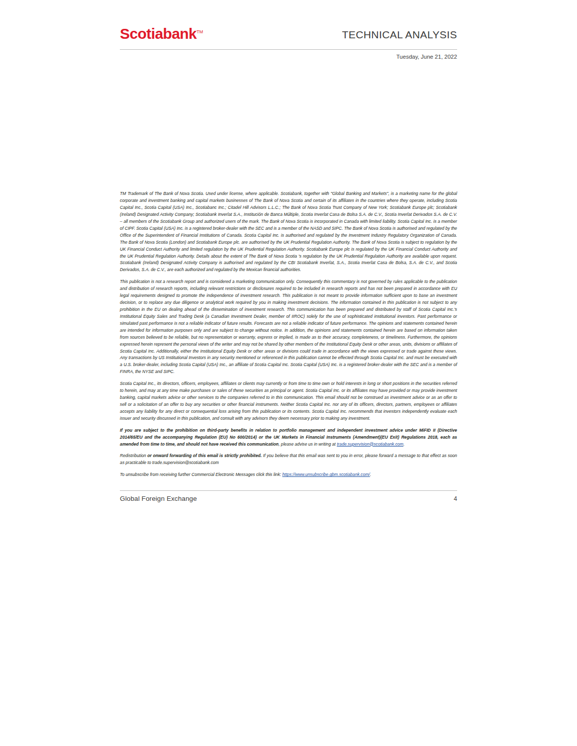ScotiabankTM
TECHNICAL ANALYSIS
Tuesday, June 21, 2022
TM Trademark of The Bank of Nova Scotia. Used under license, where applicable. Scotiabank, together with "Global Banking and Markets", is a marketing name for the global corporate and investment banking and capital markets businesses of The Bank of Nova Scotia and certain of its affiliates in the countries where they operate, including Scotia Capital Inc., Scotia Capital (USA) Inc., Scotiabanc Inc.; Citadel Hill Advisors L.L.C.; The Bank of Nova Scotia Trust Company of New York; Scotiabank Europe plc; Scotiabank (Ireland) Designated Activity Company; Scotiabank Inverlat S.A., Institución de Banca Múltiple, Scotia Inverlat Casa de Bolsa S.A. de C.V., Scotia Inverlat Derivados S.A. de C.V. – all members of the Scotiabank Group and authorized users of the mark. The Bank of Nova Scotia is incorporated in Canada with limited liability. Scotia Capital Inc. is a member of CIPF. Scotia Capital (USA) Inc. is a registered broker-dealer with the SEC and is a member of the NASD and SIPC. The Bank of Nova Scotia is authorised and regulated by the Office of the Superintendent of Financial Institutions of Canada. Scotia Capital Inc. is authorised and regulated by the Investment Industry Regulatory Organization of Canada. The Bank of Nova Scotia (London) and Scotiabank Europe plc. are authorised by the UK Prudential Regulation Authority. The Bank of Nova Scotia is subject to regulation by the UK Financial Conduct Authority and limited regulation by the UK Prudential Regulation Authority. Scotiabank Europe plc is regulated by the UK Financial Conduct Authority and the UK Prudential Regulation Authority. Details about the extent of The Bank of Nova Scotia 's regulation by the UK Prudential Regulation Authority are available upon request. Scotiabank (Ireland) Designated Activity Company is authorised and regulated by the CBI Scotiabank Inverlat, S.A., Scotia Inverlat Casa de Bolsa, S.A. de C.V., and Scotia Derivados, S.A. de C.V., are each authorized and regulated by the Mexican financial authorities.
This publication is not a research report and is considered a marketing communication only. Consequently this commentary is not governed by rules applicable to the publication and distribution of research reports, including relevant restrictions or disclosures required to be included in research reports and has not been prepared in accordance with EU legal requirements designed to promote the independence of investment research. This publication is not meant to provide information sufficient upon to base an investment decision, or to replace any due diligence or analytical work required by you in making investment decisions. The information contained in this publication is not subject to any prohibition in the EU on dealing ahead of the dissemination of investment research. This communication has been prepared and distributed by staff of Scotia Capital Inc.'s Institutional Equity Sales and Trading Desk (a Canadian Investment Dealer, member of IIROC) solely for the use of sophisticated institutional investors. Past performance or simulated past performance is not a reliable indicator of future results. Forecasts are not a reliable indicator of future performance. The opinions and statements contained herein are intended for information purposes only and are subject to change without notice. In addition, the opinions and statements contained herein are based on information taken from sources believed to be reliable, but no representation or warranty, express or implied, is made as to their accuracy, completeness, or timeliness. Furthermore, the opinions expressed herein represent the personal views of the writer and may not be shared by other members of the Institutional Equity Desk or other areas, units, divisions or affiliates of Scotia Capital Inc. Additionally, either the Institutional Equity Desk or other areas or divisions could trade in accordance with the views expressed or trade against these views. Any transactions by US Institutional Investors in any security mentioned or referenced in this publication cannot be effected through Scotia Capital Inc. and must be executed with a U.S. broker-dealer, including Scotia Capital (USA) Inc., an affiliate of Scotia Capital Inc. Scotia Capital (USA) Inc. is a registered broker-dealer with the SEC and is a member of FINRA, the NYSE and SIPC.
Scotia Capital Inc., its directors, officers, employees, affiliates or clients may currently or from time to time own or hold interests in long or short positions in the securities referred to herein, and may at any time make purchases or sales of these securities as principal or agent. Scotia Capital Inc. or its affiliates may have provided or may provide investment banking, capital markets advice or other services to the companies referred to in this communication. This email should not be construed as investment advice or as an offer to sell or a solicitation of an offer to buy any securities or other financial instruments. Neither Scotia Capital Inc. nor any of its officers, directors, partners, employees or affiliates accepts any liability for any direct or consequential loss arising from this publication or its contents. Scotia Capital Inc. recommends that investors independently evaluate each issuer and security discussed in this publication, and consult with any advisors they deem necessary prior to making any investment.
If you are subject to the prohibition on third-party benefits in relation to portfolio management and independent investment advice under MiFID II (Directive 2014/65/EU and the accompanying Regulation (EU) No 600/2014) or the UK Markets in Financial Instruments (Amendment)(EU Exit) Regulations 2018, each as amended from time to time, and should not have received this communication, please advise us in writing at trade.supervision@scotiabank.com.
Redistribution or onward forwarding of this email is strictly prohibited. If you believe that this email was sent to you in error, please forward a message to that effect as soon as practicable to trade.supervision@scotiabank.com
To unsubscribe from receiving further Commercial Electronic Messages click this link: https://www.unsubscribe.gbm.scotiabank.com/.
Global Foreign Exchange
4